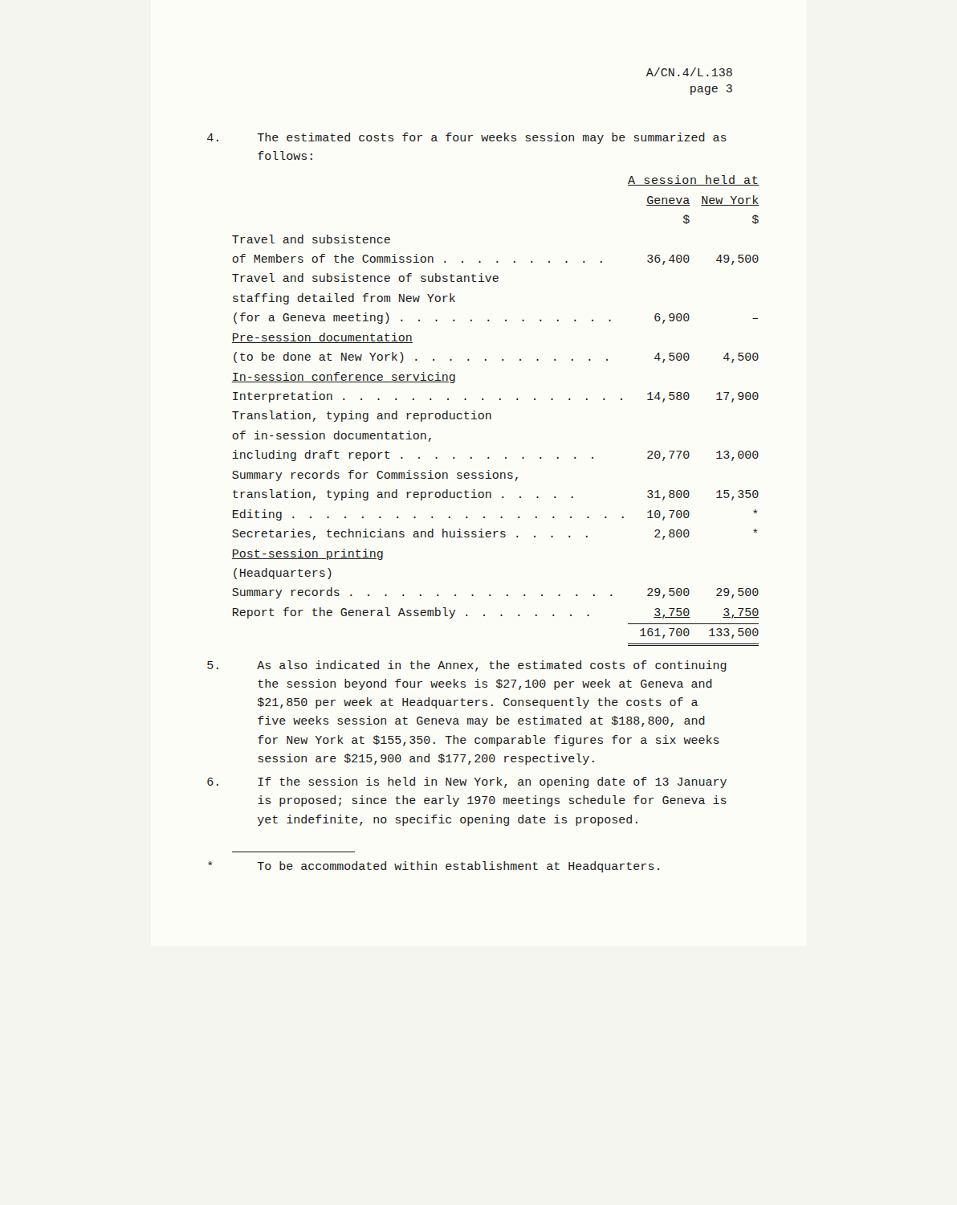A/CN.4/L.138 page 3
4. The estimated costs for a four weeks session may be summarized as follows:
| | A session held at |
| | Geneva | New York |
| | $ | $ |
| Travel and subsistence | | |
| of Members of the Commission . . . . . . . . . . | 36,400 | 49,500 |
| Travel and subsistence of substantive | | |
| staffing detailed from New York | | |
| (for a Geneva meeting) . . . . . . . . . . . . . | 6,900 | – |
| Pre-session documentation | | |
| (to be done at New York) . . . . . . . . . . . . | 4,500 | 4,500 |
| In-session conference servicing | | |
| Interpretation . . . . . . . . . . . . . . . . . | 14,580 | 17,900 |
| Translation, typing and reproduction | | |
| of in-session documentation, | | |
| including draft report . . . . . . . . . . . . | 20,770 | 13,000 |
| Summary records for Commission sessions, | | |
| translation, typing and reproduction . . . . . | 31,800 | 15,350 |
| Editing . . . . . . . . . . . . . . . . . . . . | 10,700 | * |
| Secretaries, technicians and huissiers . . . . . | 2,800 | * |
| Post-session printing | | |
| (Headquarters) | | |
| Summary records . . . . . . . . . . . . . . . . | 29,500 | 29,500 |
| Report for the General Assembly . . . . . . . . | 3,750 | 3,750 |
| | 161,700 | 133,500 |
5. As also indicated in the Annex, the estimated costs of continuing the session beyond four weeks is $27,100 per week at Geneva and $21,850 per week at Headquarters. Consequently the costs of a five weeks session at Geneva may be estimated at $188,800, and for New York at $155,350. The comparable figures for a six weeks session are $215,900 and $177,200 respectively.
6. If the session is held in New York, an opening date of 13 January is proposed; since the early 1970 meetings schedule for Geneva is yet indefinite, no specific opening date is proposed.
*To be accommodated within establishment at Headquarters.